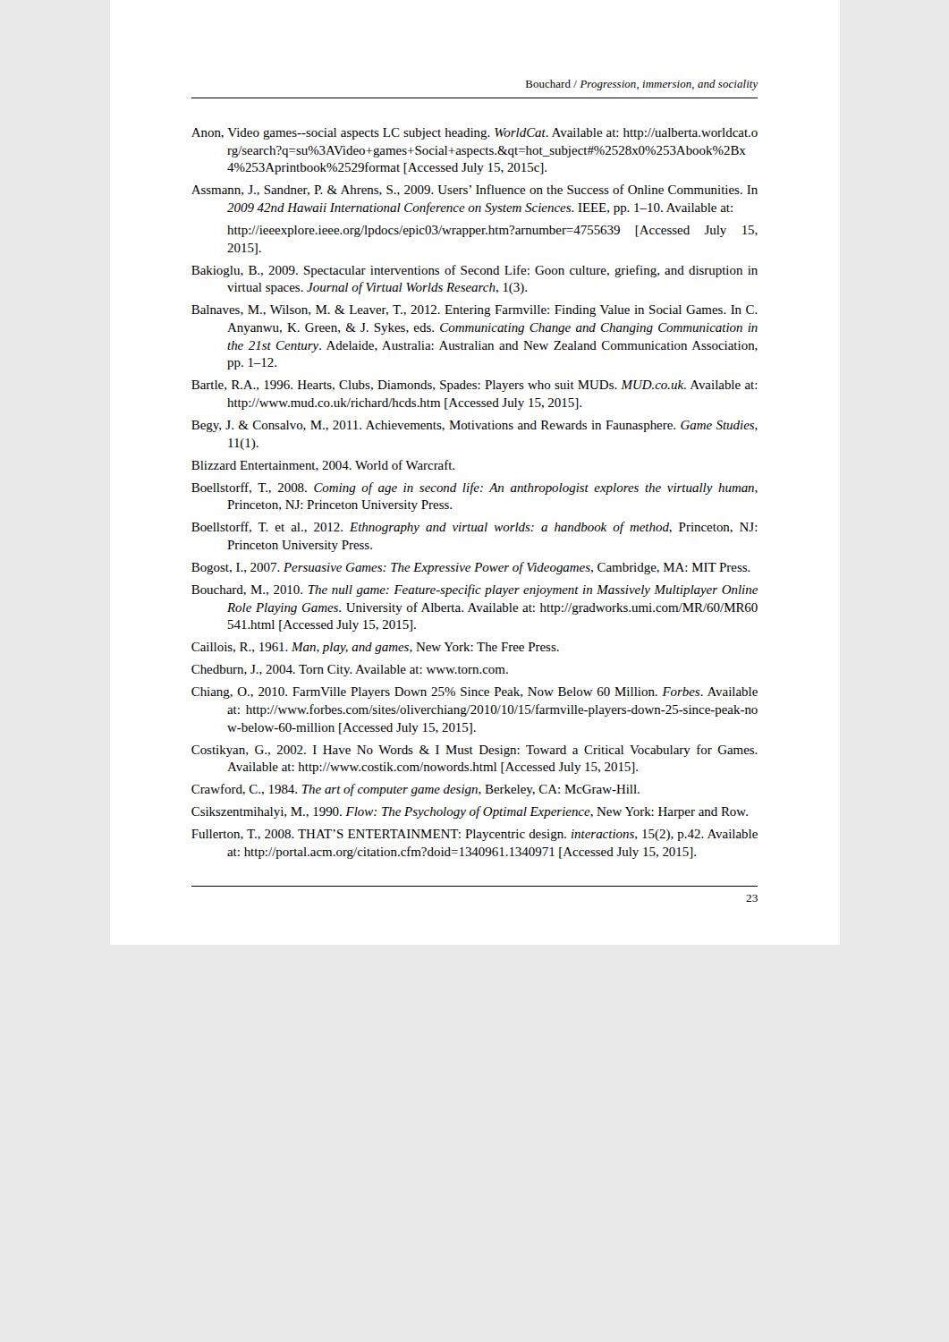Bouchard / Progression, immersion, and sociality
Anon, Video games--social aspects LC subject heading. WorldCat. Available at: http://ualberta.worldcat.org/search?q=su%3AVideo+games+Social+aspects.&qt=hot_subject#%2528x0%253Abook%2Bx4%253Aprintbook%2529format [Accessed July 15, 2015c].
Assmann, J., Sandner, P. & Ahrens, S., 2009. Users’ Influence on the Success of Online Communities. In 2009 42nd Hawaii International Conference on System Sciences. IEEE, pp. 1–10. Available at:
http://ieeexplore.ieee.org/lpdocs/epic03/wrapper.htm?arnumber=4755639 [Accessed July 15, 2015].
Bakioglu, B., 2009. Spectacular interventions of Second Life: Goon culture, griefing, and disruption in virtual spaces. Journal of Virtual Worlds Research, 1(3).
Balnaves, M., Wilson, M. & Leaver, T., 2012. Entering Farmville: Finding Value in Social Games. In C. Anyanwu, K. Green, & J. Sykes, eds. Communicating Change and Changing Communication in the 21st Century. Adelaide, Australia: Australian and New Zealand Communication Association, pp. 1–12.
Bartle, R.A., 1996. Hearts, Clubs, Diamonds, Spades: Players who suit MUDs. MUD.co.uk. Available at: http://www.mud.co.uk/richard/hcds.htm [Accessed July 15, 2015].
Begy, J. & Consalvo, M., 2011. Achievements, Motivations and Rewards in Faunasphere. Game Studies, 11(1).
Blizzard Entertainment, 2004. World of Warcraft.
Boellstorff, T., 2008. Coming of age in second life: An anthropologist explores the virtually human, Princeton, NJ: Princeton University Press.
Boellstorff, T. et al., 2012. Ethnography and virtual worlds: a handbook of method, Princeton, NJ: Princeton University Press.
Bogost, I., 2007. Persuasive Games: The Expressive Power of Videogames, Cambridge, MA: MIT Press.
Bouchard, M., 2010. The null game: Feature-specific player enjoyment in Massively Multiplayer Online Role Playing Games. University of Alberta. Available at: http://gradworks.umi.com/MR/60/MR60541.html [Accessed July 15, 2015].
Caillois, R., 1961. Man, play, and games, New York: The Free Press.
Chedburn, J., 2004. Torn City. Available at: www.torn.com.
Chiang, O., 2010. FarmVille Players Down 25% Since Peak, Now Below 60 Million. Forbes. Available at: http://www.forbes.com/sites/oliverchiang/2010/10/15/farmville-players-down-25-since-peak-now-below-60-million [Accessed July 15, 2015].
Costikyan, G., 2002. I Have No Words & I Must Design: Toward a Critical Vocabulary for Games. Available at: http://www.costik.com/nowords.html [Accessed July 15, 2015].
Crawford, C., 1984. The art of computer game design, Berkeley, CA: McGraw-Hill.
Csikszentmihalyi, M., 1990. Flow: The Psychology of Optimal Experience, New York: Harper and Row.
Fullerton, T., 2008. THAT’S ENTERTAINMENT: Playcentric design. interactions, 15(2), p.42. Available at: http://portal.acm.org/citation.cfm?doid=1340961.1340971 [Accessed July 15, 2015].
23